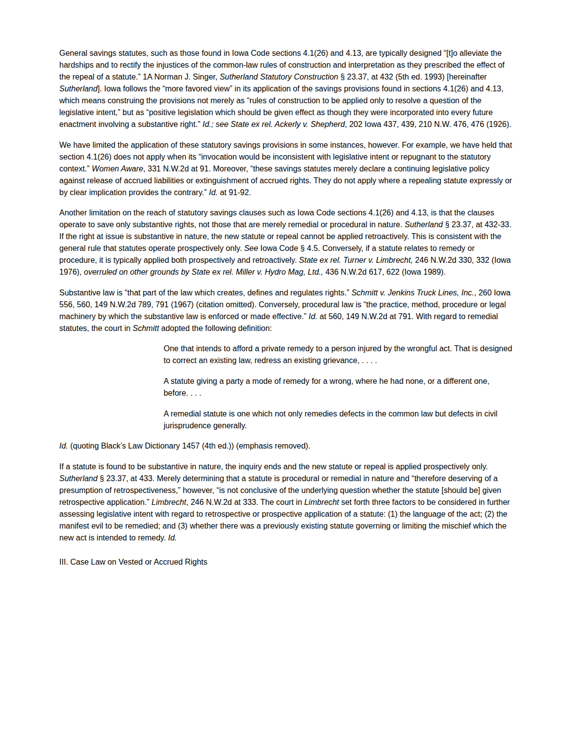General savings statutes, such as those found in Iowa Code sections 4.1(26) and 4.13, are typically designed “[t]o alleviate the hardships and to rectify the injustices of the common-law rules of construction and interpretation as they prescribed the effect of the repeal of a statute.” 1A Norman J. Singer, Sutherland Statutory Construction § 23.37, at 432 (5th ed. 1993) [hereinafter Sutherland]. Iowa follows the “more favored view” in its application of the savings provisions found in sections 4.1(26) and 4.13, which means construing the provisions not merely as “rules of construction to be applied only to resolve a question of the legislative intent,” but as “positive legislation which should be given effect as though they were incorporated into every future enactment involving a substantive right.” Id.; see State ex rel. Ackerly v. Shepherd, 202 Iowa 437, 439, 210 N.W. 476, 476 (1926).
We have limited the application of these statutory savings provisions in some instances, however. For example, we have held that section 4.1(26) does not apply when its “invocation would be inconsistent with legislative intent or repugnant to the statutory context.” Women Aware, 331 N.W.2d at 91. Moreover, “these savings statutes merely declare a continuing legislative policy against release of accrued liabilities or extinguishment of accrued rights. They do not apply where a repealing statute expressly or by clear implication provides the contrary.” Id. at 91-92.
Another limitation on the reach of statutory savings clauses such as Iowa Code sections 4.1(26) and 4.13, is that the clauses operate to save only substantive rights, not those that are merely remedial or procedural in nature. Sutherland § 23.37, at 432-33. If the right at issue is substantive in nature, the new statute or repeal cannot be applied retroactively. This is consistent with the general rule that statutes operate prospectively only. See Iowa Code § 4.5. Conversely, if a statute relates to remedy or procedure, it is typically applied both prospectively and retroactively. State ex rel. Turner v. Limbrecht, 246 N.W.2d 330, 332 (Iowa 1976), overruled on other grounds by State ex rel. Miller v. Hydro Mag, Ltd., 436 N.W.2d 617, 622 (Iowa 1989).
Substantive law is “that part of the law which creates, defines and regulates rights.” Schmitt v. Jenkins Truck Lines, Inc., 260 Iowa 556, 560, 149 N.W.2d 789, 791 (1967) (citation omitted). Conversely, procedural law is “the practice, method, procedure or legal machinery by which the substantive law is enforced or made effective.” Id. at 560, 149 N.W.2d at 791. With regard to remedial statutes, the court in Schmitt adopted the following definition:
One that intends to afford a private remedy to a person injured by the wrongful act. That is designed to correct an existing law, redress an existing grievance, . . . .
A statute giving a party a mode of remedy for a wrong, where he had none, or a different one, before. . . .
A remedial statute is one which not only remedies defects in the common law but defects in civil jurisprudence generally.
Id. (quoting Black’s Law Dictionary 1457 (4th ed.)) (emphasis removed).
If a statute is found to be substantive in nature, the inquiry ends and the new statute or repeal is applied prospectively only. Sutherland § 23.37, at 433. Merely determining that a statute is procedural or remedial in nature and “therefore deserving of a presumption of retrospectiveness,” however, “is not conclusive of the underlying question whether the statute [should be] given retrospective application.” Limbrecht, 246 N.W.2d at 333. The court in Limbrecht set forth three factors to be considered in further assessing legislative intent with regard to retrospective or prospective application of a statute: (1) the language of the act; (2) the manifest evil to be remedied; and (3) whether there was a previously existing statute governing or limiting the mischief which the new act is intended to remedy. Id.
III. Case Law on Vested or Accrued Rights